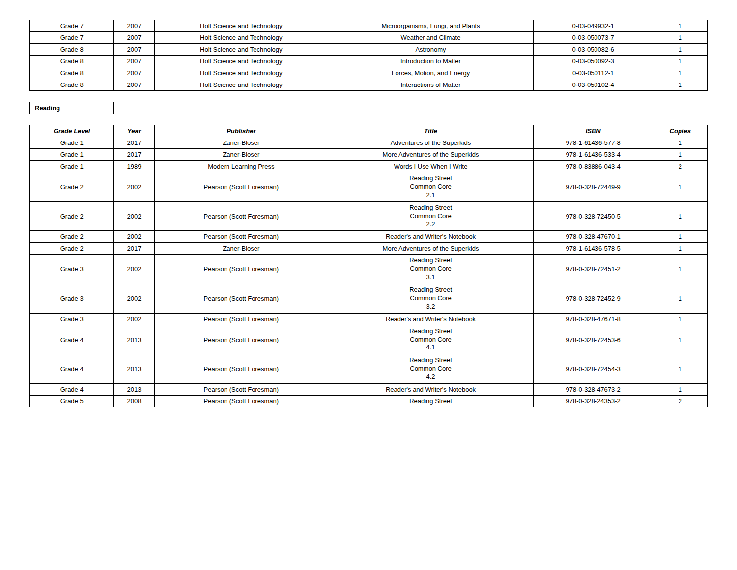| Grade 7 | 2007 | Holt Science and Technology | Microorganisms, Fungi, and Plants | 0-03-049932-1 | 1 |
| Grade 7 | 2007 | Holt Science and Technology | Weather and Climate | 0-03-050073-7 | 1 |
| Grade 8 | 2007 | Holt Science and Technology | Astronomy | 0-03-050082-6 | 1 |
| Grade 8 | 2007 | Holt Science and Technology | Introduction to Matter | 0-03-050092-3 | 1 |
| Grade 8 | 2007 | Holt Science and Technology | Forces, Motion, and Energy | 0-03-050112-1 | 1 |
| Grade 8 | 2007 | Holt Science and Technology | Interactions of Matter | 0-03-050102-4 | 1 |
| Reading | | | | | |
| Grade Level | Year | Publisher | Title | ISBN | Copies |
| Grade 1 | 2017 | Zaner-Bloser | Adventures of the Superkids | 978-1-61436-577-8 | 1 |
| Grade 1 | 2017 | Zaner-Bloser | More Adventures of the Superkids | 978-1-61436-533-4 | 1 |
| Grade 1 | 1989 | Modern Learning Press | Words I Use When I Write | 978-0-83886-043-4 | 2 |
| Grade 2 | 2002 | Pearson (Scott Foresman) | Reading Street Common Core 2.1 | 978-0-328-72449-9 | 1 |
| Grade 2 | 2002 | Pearson (Scott Foresman) | Reading Street Common Core 2.2 | 978-0-328-72450-5 | 1 |
| Grade 2 | 2002 | Pearson (Scott Foresman) | Reader's and Writer's Notebook | 978-0-328-47670-1 | 1 |
| Grade 2 | 2017 | Zaner-Bloser | More Adventures of the Superkids | 978-1-61436-578-5 | 1 |
| Grade 3 | 2002 | Pearson (Scott Foresman) | Reading Street Common Core 3.1 | 978-0-328-72451-2 | 1 |
| Grade 3 | 2002 | Pearson (Scott Foresman) | Reading Street Common Core 3.2 | 978-0-328-72452-9 | 1 |
| Grade 3 | 2002 | Pearson (Scott Foresman) | Reader's and Writer's Notebook | 978-0-328-47671-8 | 1 |
| Grade 4 | 2013 | Pearson (Scott Foresman) | Reading Street Common Core 4.1 | 978-0-328-72453-6 | 1 |
| Grade 4 | 2013 | Pearson (Scott Foresman) | Reading Street Common Core 4.2 | 978-0-328-72454-3 | 1 |
| Grade 4 | 2013 | Pearson (Scott Foresman) | Reader's and Writer's Notebook | 978-0-328-47673-2 | 1 |
| Grade 5 | 2008 | Pearson (Scott Foresman) | Reading Street | 978-0-328-24353-2 | 2 |